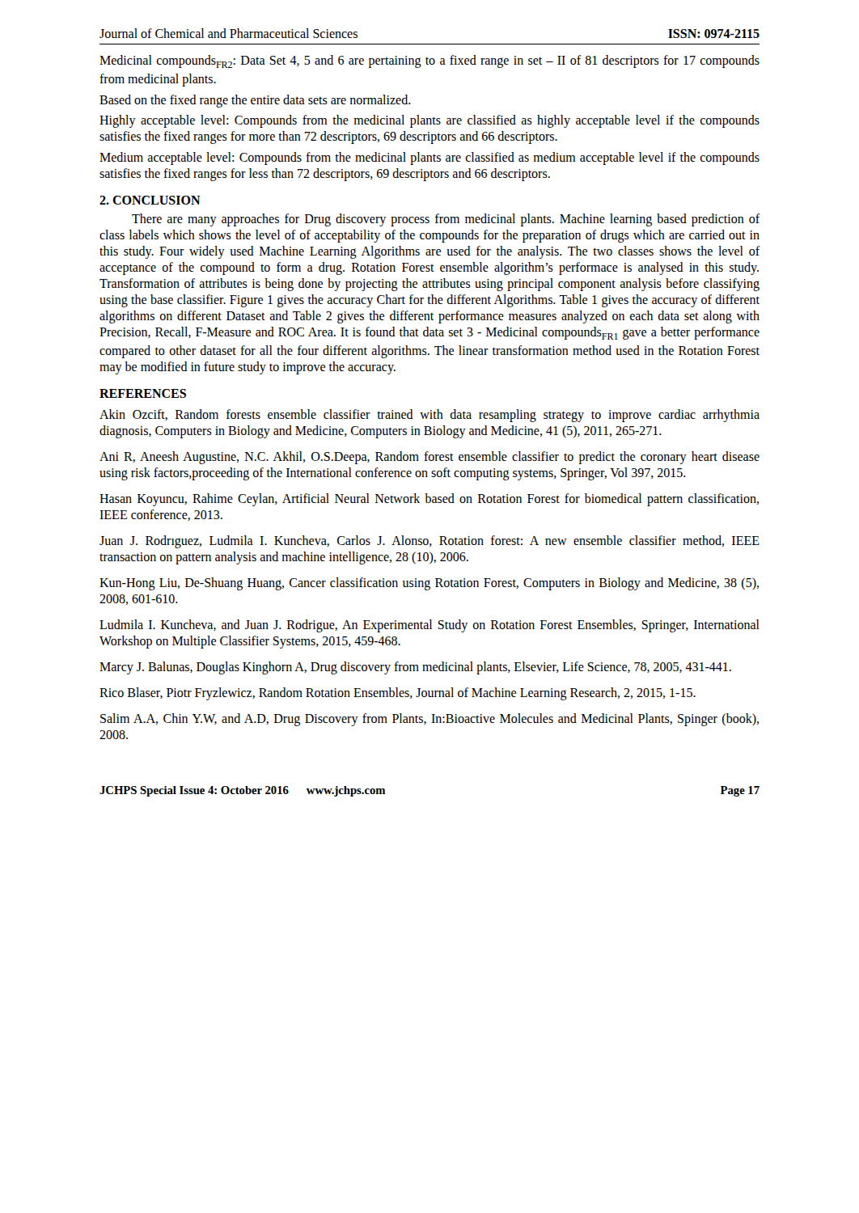Journal of Chemical and Pharmaceutical Sciences ISSN: 0974-2115
Medicinal compoundsFR2: Data Set 4, 5 and 6 are pertaining to a fixed range in set – II of 81 descriptors for 17 compounds from medicinal plants.
Based on the fixed range the entire data sets are normalized.
Highly acceptable level: Compounds from the medicinal plants are classified as highly acceptable level if the compounds satisfies the fixed ranges for more than 72 descriptors, 69 descriptors and 66 descriptors.
Medium acceptable level: Compounds from the medicinal plants are classified as medium acceptable level if the compounds satisfies the fixed ranges for less than 72 descriptors, 69 descriptors and 66 descriptors.
2. CONCLUSION
There are many approaches for Drug discovery process from medicinal plants. Machine learning based prediction of class labels which shows the level of of acceptability of the compounds for the preparation of drugs which are carried out in this study. Four widely used Machine Learning Algorithms are used for the analysis. The two classes shows the level of acceptance of the compound to form a drug. Rotation Forest ensemble algorithm’s performace is analysed in this study. Transformation of attributes is being done by projecting the attributes using principal component analysis before classifying using the base classifier. Figure 1 gives the accuracy Chart for the different Algorithms. Table 1 gives the accuracy of different algorithms on different Dataset and Table 2 gives the different performance measures analyzed on each data set along with Precision, Recall, F-Measure and ROC Area. It is found that data set 3 - Medicinal compoundsFR1 gave a better performance compared to other dataset for all the four different algorithms. The linear transformation method used in the Rotation Forest may be modified in future study to improve the accuracy.
REFERENCES
Akin Ozcift, Random forests ensemble classifier trained with data resampling strategy to improve cardiac arrhythmia diagnosis, Computers in Biology and Medicine, Computers in Biology and Medicine, 41 (5), 2011, 265-271.
Ani R, Aneesh Augustine, N.C. Akhil, O.S.Deepa, Random forest ensemble classifier to predict the coronary heart disease using risk factors,proceeding of the International conference on soft computing systems, Springer, Vol 397, 2015.
Hasan Koyuncu, Rahime Ceylan, Artificial Neural Network based on Rotation Forest for biomedical pattern classification, IEEE conference, 2013.
Juan J. Rodrıguez, Ludmila I. Kuncheva, Carlos J. Alonso, Rotation forest: A new ensemble classifier method, IEEE transaction on pattern analysis and machine intelligence, 28 (10), 2006.
Kun-Hong Liu, De-Shuang Huang, Cancer classification using Rotation Forest, Computers in Biology and Medicine, 38 (5), 2008, 601-610.
Ludmila I. Kuncheva, and Juan J. Rodrigue, An Experimental Study on Rotation Forest Ensembles, Springer, International Workshop on Multiple Classifier Systems, 2015, 459-468.
Marcy J. Balunas, Douglas Kinghorn A, Drug discovery from medicinal plants, Elsevier, Life Science, 78, 2005, 431-441.
Rico Blaser, Piotr Fryzlewicz, Random Rotation Ensembles, Journal of Machine Learning Research, 2, 2015, 1-15.
Salim A.A, Chin Y.W, and A.D, Drug Discovery from Plants, In:Bioactive Molecules and Medicinal Plants, Spinger (book), 2008.
JCHPS Special Issue 4: October 2016 www.jchps.com Page 17